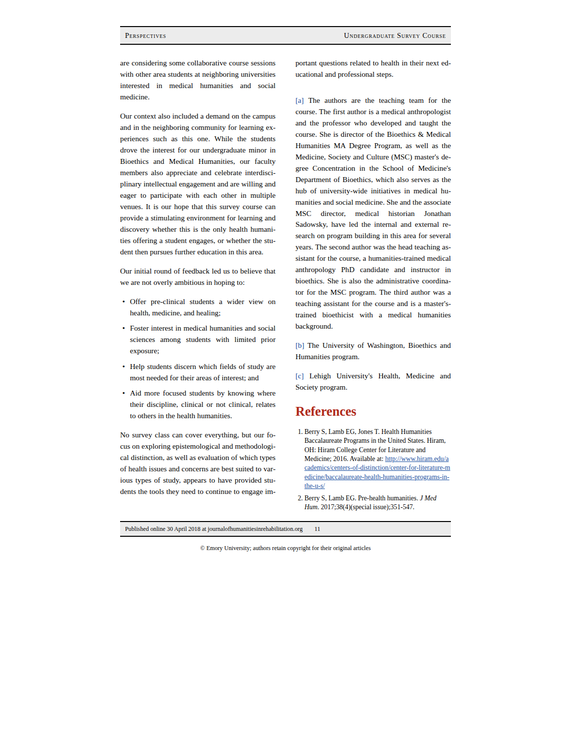Perspectives
Undergraduate Survey Course
are considering some collaborative course sessions with other area students at neighboring universities interested in medical humanities and social medicine.
Our context also included a demand on the campus and in the neighboring community for learning experiences such as this one. While the students drove the interest for our undergraduate minor in Bioethics and Medical Humanities, our faculty members also appreciate and celebrate interdisciplinary intellectual engagement and are willing and eager to participate with each other in multiple venues. It is our hope that this survey course can provide a stimulating environment for learning and discovery whether this is the only health humanities offering a student engages, or whether the student then pursues further education in this area.
Our initial round of feedback led us to believe that we are not overly ambitious in hoping to:
Offer pre-clinical students a wider view on health, medicine, and healing;
Foster interest in medical humanities and social sciences among students with limited prior exposure;
Help students discern which fields of study are most needed for their areas of interest; and
Aid more focused students by knowing where their discipline, clinical or not clinical, relates to others in the health humanities.
No survey class can cover everything, but our focus on exploring epistemological and methodological distinction, as well as evaluation of which types of health issues and concerns are best suited to various types of study, appears to have provided students the tools they need to continue to engage important questions related to health in their next educational and professional steps.
[a] The authors are the teaching team for the course. The first author is a medical anthropologist and the professor who developed and taught the course. She is director of the Bioethics & Medical Humanities MA Degree Program, as well as the Medicine, Society and Culture (MSC) master's degree Concentration in the School of Medicine's Department of Bioethics, which also serves as the hub of university-wide initiatives in medical humanities and social medicine. She and the associate MSC director, medical historian Jonathan Sadowsky, have led the internal and external research on program building in this area for several years. The second author was the head teaching assistant for the course, a humanities-trained medical anthropology PhD candidate and instructor in bioethics. She is also the administrative coordinator for the MSC program. The third author was a teaching assistant for the course and is a master's-trained bioethicist with a medical humanities background.
[b] The University of Washington, Bioethics and Humanities program.
[c] Lehigh University's Health, Medicine and Society program.
References
Berry S, Lamb EG, Jones T. Health Humanities Baccalaureate Programs in the United States. Hiram, OH: Hiram College Center for Literature and Medicine; 2016. Available at: http://www.hiram.edu/academics/centers-of-distinction/center-for-literature-medicine/baccalaureate-health-humanities-programs-in-the-u-s/
Berry S, Lamb EG. Pre-health humanities. J Med Hum. 2017;38(4)(special issue);351-547.
Published online 30 April 2018 at journalofhumanitiesinrehabilitation.org 11
© Emory University; authors retain copyright for their original articles